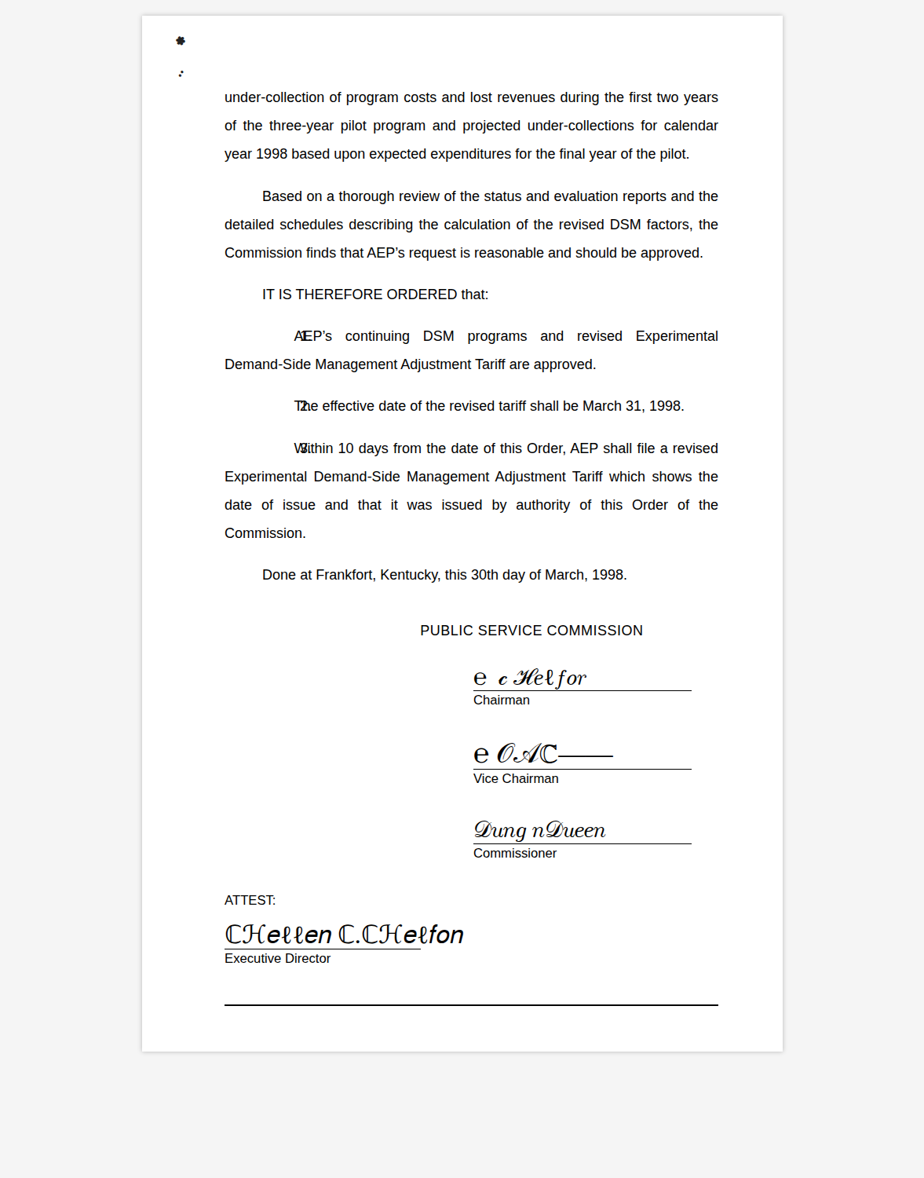✽ ••
under-collection of program costs and lost revenues during the first two years of the three-year pilot program and projected under-collections for calendar year 1998 based upon expected expenditures for the final year of the pilot.
Based on a thorough review of the status and evaluation reports and the detailed schedules describing the calculation of the revised DSM factors, the Commission finds that AEP’s request is reasonable and should be approved.
IT IS THEREFORE ORDERED that:
1. AEP’s continuing DSM programs and revised Experimental Demand-Side Management Adjustment Tariff are approved.
2. The effective date of the revised tariff shall be March 31, 1998.
3. Within 10 days from the date of this Order, AEP shall file a revised Experimental Demand-Side Management Adjustment Tariff which shows the date of issue and that it was issued by authority of this Order of the Commission.
Done at Frankfort, Kentucky, this 30th day of March, 1998.
PUBLIC SERVICE COMMISSION
℮ 𝒸 ℋ𝑒ℓ𝑓𝑜𝑟
Chairman
℮ 𝒪𝒜ℂ——
Vice Chairman
𝒟𝑢𝑛𝑔 𝑛𝒟𝑢𝑒𝑒𝑛
Commissioner
ATTEST:
ℂℋ𝑒ℓℓ𝑒𝑛 ℂ.ℂℋ𝑒ℓ𝑓𝑜𝑛
Executive Director